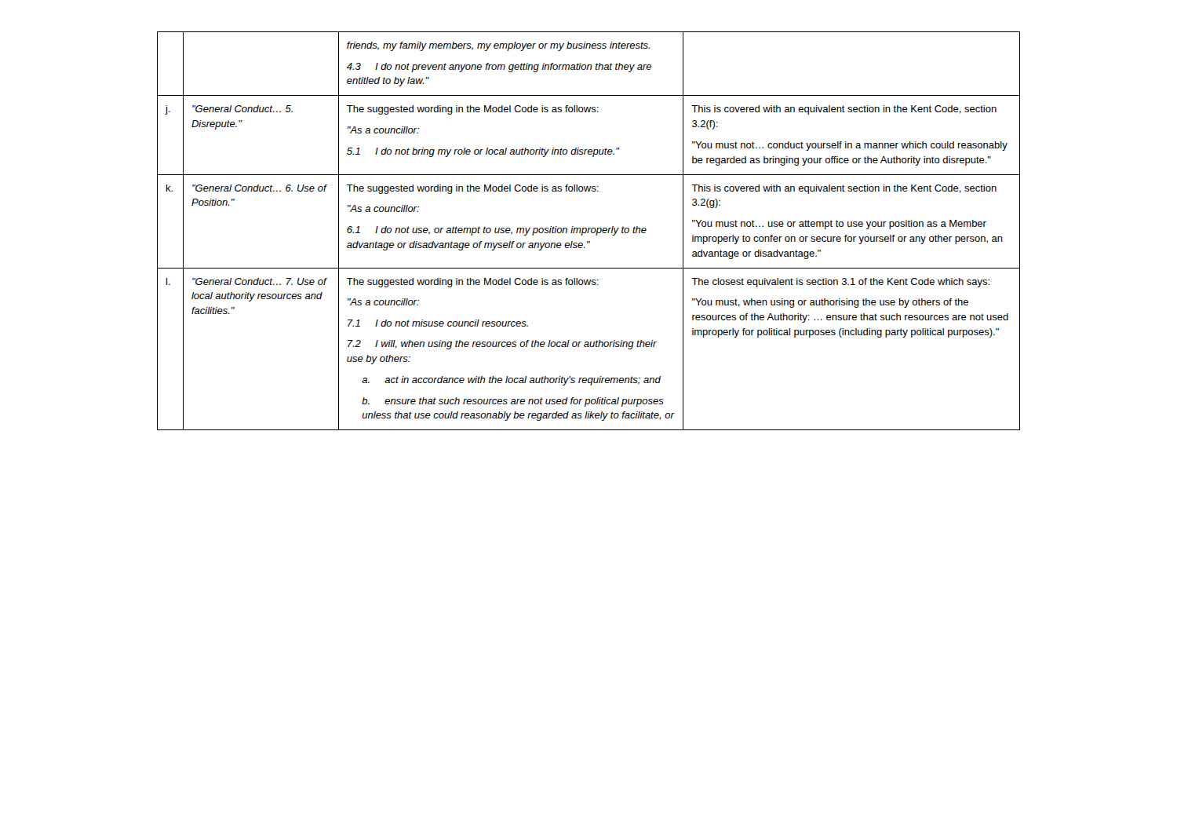| | | friends, my family members, my employer or my business interests. 4.3 I do not prevent anyone from getting information that they are entitled to by law." | |
| j. | "General Conduct… 5. Disrepute." | The suggested wording in the Model Code is as follows: "As a councillor: 5.1 I do not bring my role or local authority into disrepute." | This is covered with an equivalent section in the Kent Code, section 3.2(f): "You must not… conduct yourself in a manner which could reasonably be regarded as bringing your office or the Authority into disrepute." |
| k. | "General Conduct… 6. Use of Position." | The suggested wording in the Model Code is as follows: "As a councillor: 6.1 I do not use, or attempt to use, my position improperly to the advantage or disadvantage of myself or anyone else." | This is covered with an equivalent section in the Kent Code, section 3.2(g): "You must not… use or attempt to use your position as a Member improperly to confer on or secure for yourself or any other person, an advantage or disadvantage." |
| l. | "General Conduct… 7. Use of local authority resources and facilities." | The suggested wording in the Model Code is as follows: "As a councillor: 7.1 I do not misuse council resources. 7.2 I will, when using the resources of the local or authorising their use by others: a. act in accordance with the local authority's requirements; and b. ensure that such resources are not used for political purposes unless that use could reasonably be regarded as likely to facilitate, or | The closest equivalent is section 3.1 of the Kent Code which says: "You must, when using or authorising the use by others of the resources of the Authority: … ensure that such resources are not used improperly for political purposes (including party political purposes)." |